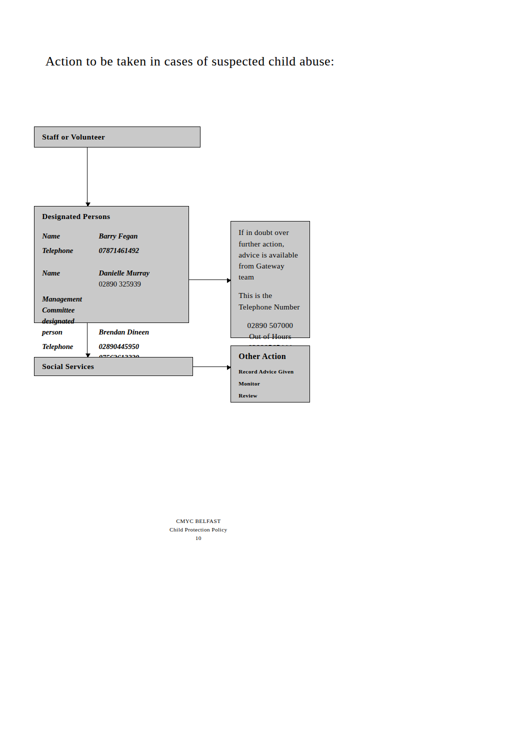Action to be taken in cases of suspected child abuse:
Staff or Volunteer
Designated Persons
Name Barry Fegan
Telephone 07871461492
Name Danielle Murray
02890 325939
Management Committee designated
person Brendan Dineen
Telephone 02890445950
07562613220
If in doubt over further action, advice is available from Gateway team
This is the Telephone Number
02890 507000
Out of Hours
02890565444
Social Services
Other Action
Record Advice Given
Monitor
Review
CMYC BELFAST
Child Protection Policy
10